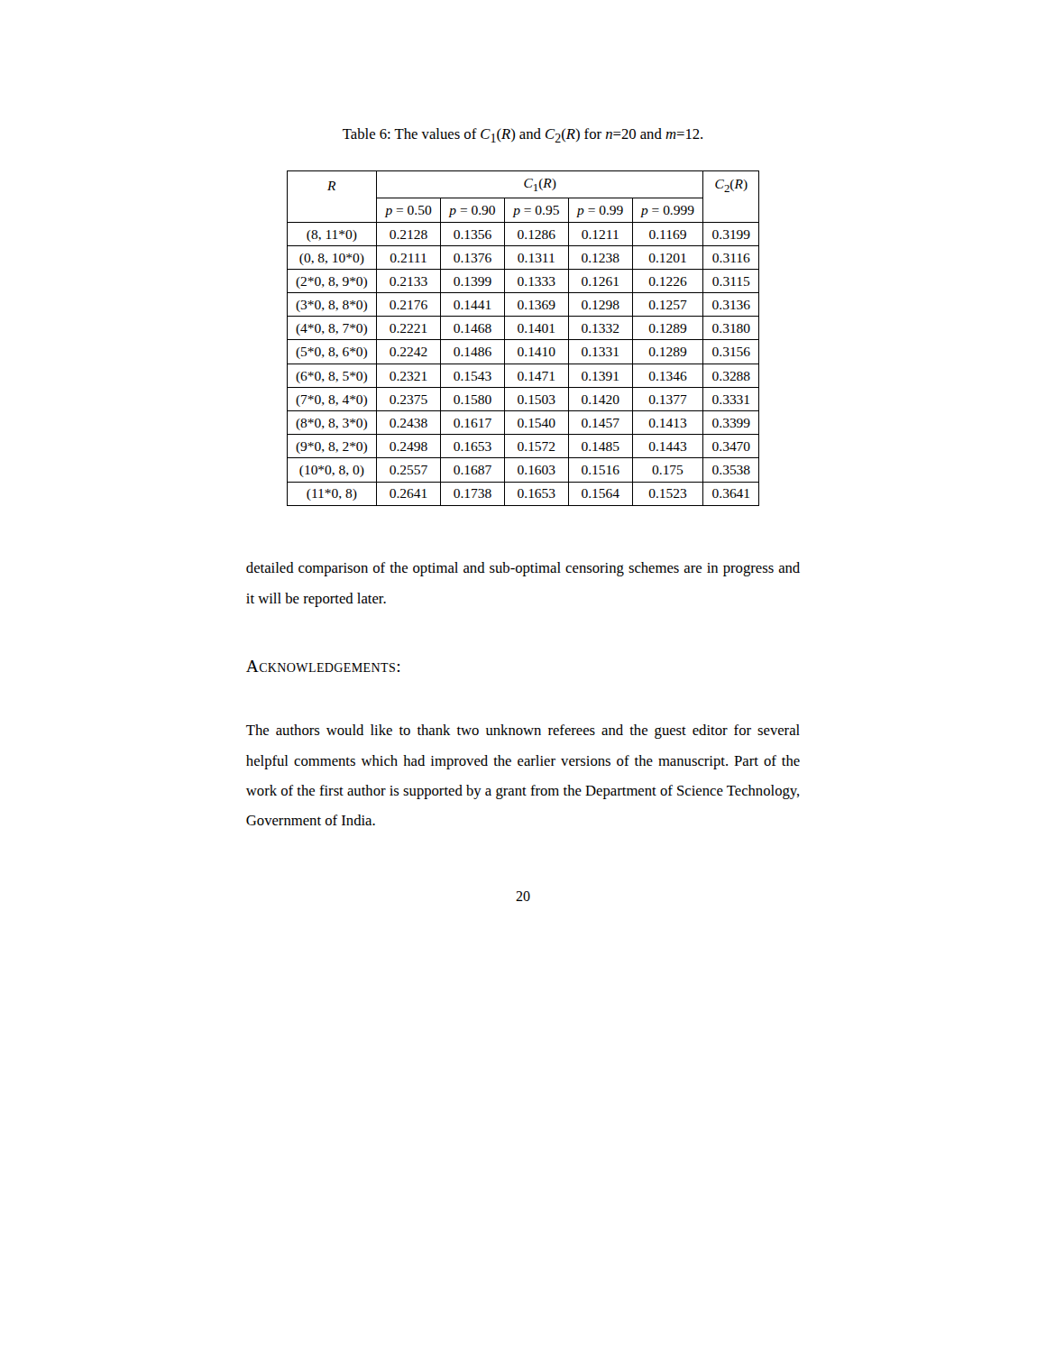Table 6: The values of C1(R) and C2(R) for n=20 and m=12.
| R | C 1 ( R ) | C 2 ( R ) |
| --- | --- | --- |
| | p = 0.50 | p = 0.90 | p = 0.95 | p = 0.99 | p = 0.999 | |
| (8, 11*0) | 0.2128 | 0.1356 | 0.1286 | 0.1211 | 0.1169 | 0.3199 |
| (0, 8, 10*0) | 0.2111 | 0.1376 | 0.1311 | 0.1238 | 0.1201 | 0.3116 |
| (2*0, 8, 9*0) | 0.2133 | 0.1399 | 0.1333 | 0.1261 | 0.1226 | 0.3115 |
| (3*0, 8, 8*0) | 0.2176 | 0.1441 | 0.1369 | 0.1298 | 0.1257 | 0.3136 |
| (4*0, 8, 7*0) | 0.2221 | 0.1468 | 0.1401 | 0.1332 | 0.1289 | 0.3180 |
| (5*0, 8, 6*0) | 0.2242 | 0.1486 | 0.1410 | 0.1331 | 0.1289 | 0.3156 |
| (6*0, 8, 5*0) | 0.2321 | 0.1543 | 0.1471 | 0.1391 | 0.1346 | 0.3288 |
| (7*0, 8, 4*0) | 0.2375 | 0.1580 | 0.1503 | 0.1420 | 0.1377 | 0.3331 |
| (8*0, 8, 3*0) | 0.2438 | 0.1617 | 0.1540 | 0.1457 | 0.1413 | 0.3399 |
| (9*0, 8, 2*0) | 0.2498 | 0.1653 | 0.1572 | 0.1485 | 0.1443 | 0.3470 |
| (10*0, 8, 0) | 0.2557 | 0.1687 | 0.1603 | 0.1516 | 0.175 | 0.3538 |
| (11*0, 8) | 0.2641 | 0.1738 | 0.1653 | 0.1564 | 0.1523 | 0.3641 |
detailed comparison of the optimal and sub-optimal censoring schemes are in progress and it will be reported later.
Acknowledgements:
The authors would like to thank two unknown referees and the guest editor for several helpful comments which had improved the earlier versions of the manuscript. Part of the work of the first author is supported by a grant from the Department of Science Technology, Government of India.
20